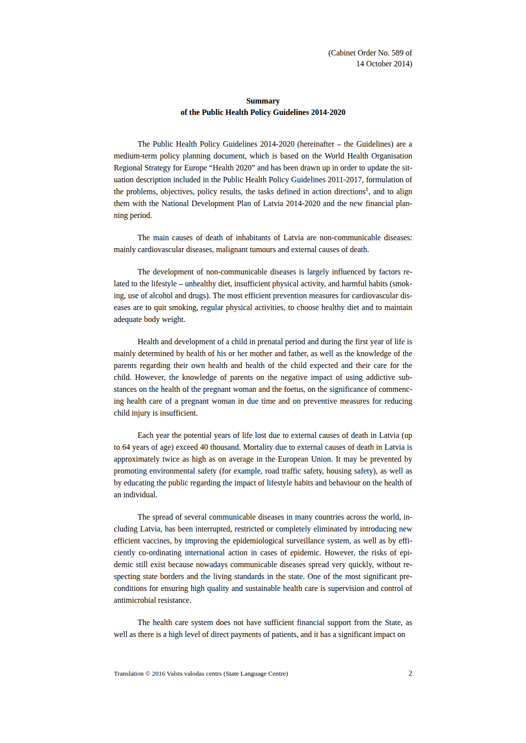(Cabinet Order No. 589 of
14 October 2014)
Summary
of the Public Health Policy Guidelines 2014-2020
The Public Health Policy Guidelines 2014-2020 (hereinafter – the Guidelines) are a medium-term policy planning document, which is based on the World Health Organisation Regional Strategy for Europe “Health 2020” and has been drawn up in order to update the situation description included in the Public Health Policy Guidelines 2011-2017, formulation of the problems, objectives, policy results, the tasks defined in action directions1, and to align them with the National Development Plan of Latvia 2014-2020 and the new financial planning period.
The main causes of death of inhabitants of Latvia are non-communicable diseases: mainly cardiovascular diseases, malignant tumours and external causes of death.
The development of non-communicable diseases is largely influenced by factors related to the lifestyle – unhealthy diet, insufficient physical activity, and harmful habits (smoking, use of alcohol and drugs). The most efficient prevention measures for cardiovascular diseases are to quit smoking, regular physical activities, to choose healthy diet and to maintain adequate body weight.
Health and development of a child in prenatal period and during the first year of life is mainly determined by health of his or her mother and father, as well as the knowledge of the parents regarding their own health and health of the child expected and their care for the child. However, the knowledge of parents on the negative impact of using addictive substances on the health of the pregnant woman and the foetus, on the significance of commencing health care of a pregnant woman in due time and on preventive measures for reducing child injury is insufficient.
Each year the potential years of life lost due to external causes of death in Latvia (up to 64 years of age) exceed 40 thousand. Mortality due to external causes of death in Latvia is approximately twice as high as on average in the European Union. It may be prevented by promoting environmental safety (for example, road traffic safety, housing safety), as well as by educating the public regarding the impact of lifestyle habits and behaviour on the health of an individual.
The spread of several communicable diseases in many countries across the world, including Latvia, has been interrupted, restricted or completely eliminated by introducing new efficient vaccines, by improving the epidemiological surveillance system, as well as by efficiently co-ordinating international action in cases of epidemic. However, the risks of epidemic still exist because nowadays communicable diseases spread very quickly, without respecting state borders and the living standards in the state. One of the most significant preconditions for ensuring high quality and sustainable health care is supervision and control of antimicrobial resistance.
The health care system does not have sufficient financial support from the State, as well as there is a high level of direct payments of patients, and it has a significant impact on
Translation © 2016 Valsts valodas centrs (State Language Centre) 2